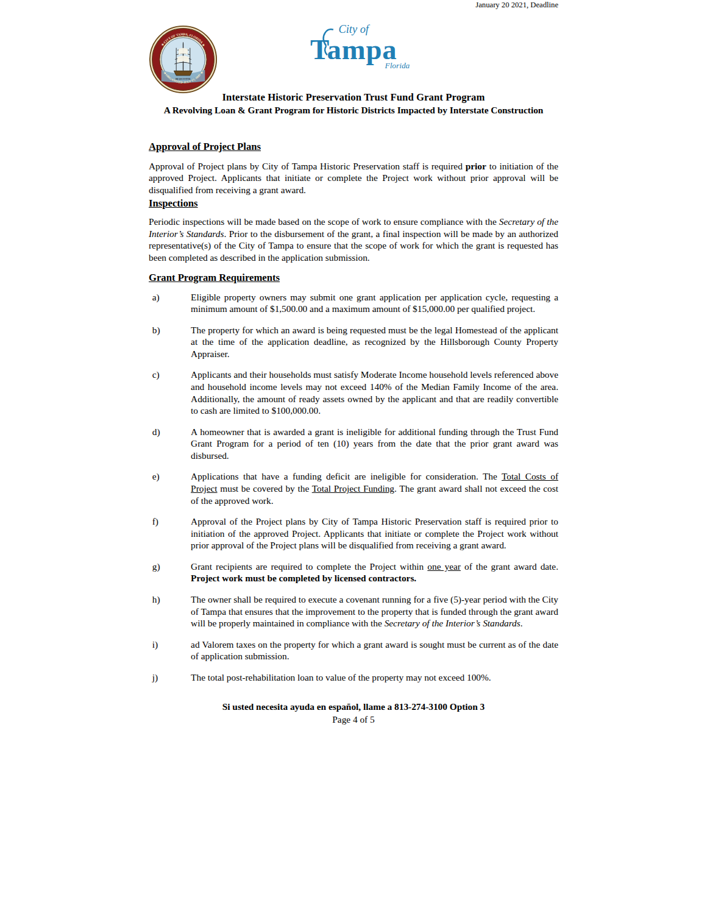January 20 2021, Deadline
★ CITY OF TAMPA, FLORIDA ★ ★ ORGANIZED JULY 15, 1887 ★ MASCOTTE
City of Tampa Florida
Interstate Historic Preservation Trust Fund Grant Program
A Revolving Loan & Grant Program for Historic Districts Impacted by Interstate Construction
Approval of Project Plans
Approval of Project plans by City of Tampa Historic Preservation staff is required prior to initiation of the approved Project. Applicants that initiate or complete the Project work without prior approval will be disqualified from receiving a grant award.
Inspections
Periodic inspections will be made based on the scope of work to ensure compliance with the Secretary of the Interior’s Standards. Prior to the disbursement of the grant, a final inspection will be made by an authorized representative(s) of the City of Tampa to ensure that the scope of work for which the grant is requested has been completed as described in the application submission.
Grant Program Requirements
a) Eligible property owners may submit one grant application per application cycle, requesting a minimum amount of $1,500.00 and a maximum amount of $15,000.00 per qualified project.
b) The property for which an award is being requested must be the legal Homestead of the applicant at the time of the application deadline, as recognized by the Hillsborough County Property Appraiser.
c) Applicants and their households must satisfy Moderate Income household levels referenced above and household income levels may not exceed 140% of the Median Family Income of the area. Additionally, the amount of ready assets owned by the applicant and that are readily convertible to cash are limited to $100,000.00.
d) A homeowner that is awarded a grant is ineligible for additional funding through the Trust Fund Grant Program for a period of ten (10) years from the date that the prior grant award was disbursed.
e) Applications that have a funding deficit are ineligible for consideration. The Total Costs of Project must be covered by the Total Project Funding. The grant award shall not exceed the cost of the approved work.
f) Approval of the Project plans by City of Tampa Historic Preservation staff is required prior to initiation of the approved Project. Applicants that initiate or complete the Project work without prior approval of the Project plans will be disqualified from receiving a grant award.
g) Grant recipients are required to complete the Project within one year of the grant award date. Project work must be completed by licensed contractors.
h) The owner shall be required to execute a covenant running for a five (5)-year period with the City of Tampa that ensures that the improvement to the property that is funded through the grant award will be properly maintained in compliance with the Secretary of the Interior’s Standards.
i) ad Valorem taxes on the property for which a grant award is sought must be current as of the date of application submission.
j) The total post-rehabilitation loan to value of the property may not exceed 100%.
Si usted necesita ayuda en español, llame a 813-274-3100 Option 3
Page 4 of 5